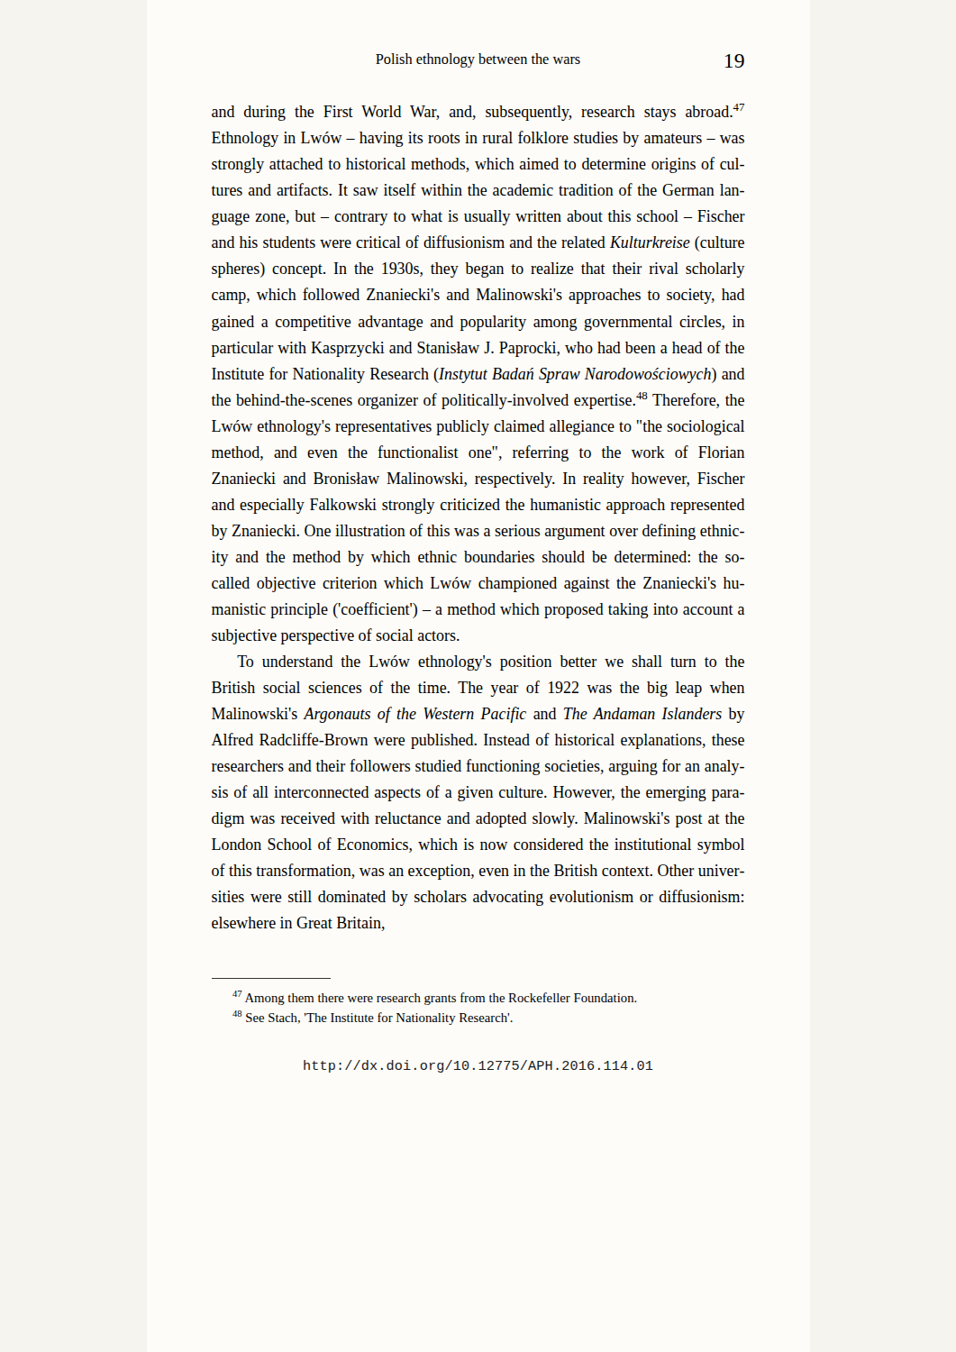Polish ethnology between the wars 19
and during the First World War, and, subsequently, research stays abroad.47 Ethnology in Lwów – having its roots in rural folklore studies by amateurs – was strongly attached to historical methods, which aimed to determine origins of cultures and artifacts. It saw itself within the academic tradition of the German language zone, but – contrary to what is usually written about this school – Fischer and his students were critical of diffusionism and the related Kulturkreise (culture spheres) concept. In the 1930s, they began to realize that their rival scholarly camp, which followed Znaniecki's and Malinowski's approaches to society, had gained a competitive advantage and popularity among governmental circles, in particular with Kasprzycki and Stanisław J. Paprocki, who had been a head of the Institute for Nationality Research (Instytut Badań Spraw Narodowościowych) and the behind-the-scenes organizer of politically-involved expertise.48 Therefore, the Lwów ethnology's representatives publicly claimed allegiance to "the sociological method, and even the functionalist one", referring to the work of Florian Znaniecki and Bronisław Malinowski, respectively. In reality however, Fischer and especially Falkowski strongly criticized the humanistic approach represented by Znaniecki. One illustration of this was a serious argument over defining ethnicity and the method by which ethnic boundaries should be determined: the so-called objective criterion which Lwów championed against the Znaniecki's humanistic principle ('coefficient') – a method which proposed taking into account a subjective perspective of social actors.
To understand the Lwów ethnology's position better we shall turn to the British social sciences of the time. The year of 1922 was the big leap when Malinowski's Argonauts of the Western Pacific and The Andaman Islanders by Alfred Radcliffe-Brown were published. Instead of historical explanations, these researchers and their followers studied functioning societies, arguing for an analysis of all interconnected aspects of a given culture. However, the emerging paradigm was received with reluctance and adopted slowly. Malinowski's post at the London School of Economics, which is now considered the institutional symbol of this transformation, was an exception, even in the British context. Other universities were still dominated by scholars advocating evolutionism or diffusionism: elsewhere in Great Britain,
47 Among them there were research grants from the Rockefeller Foundation.
48 See Stach, 'The Institute for Nationality Research'.
http://dx.doi.org/10.12775/APH.2016.114.01